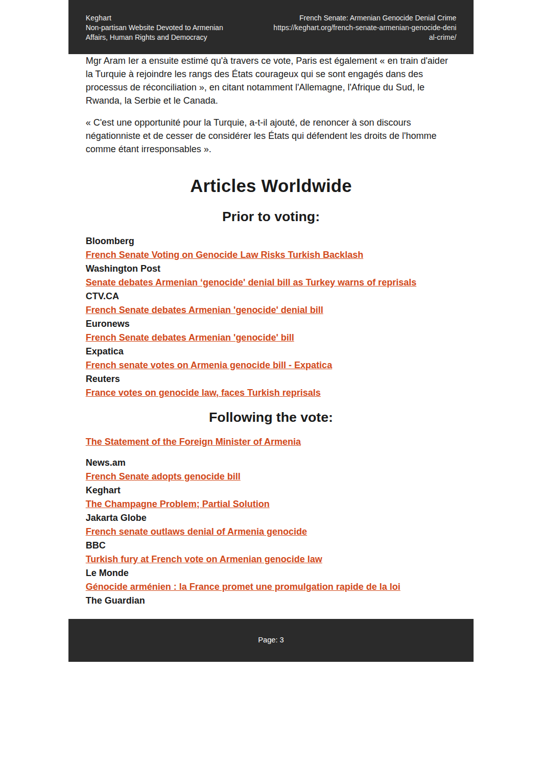Keghart
Non-partisan Website Devoted to Armenian Affairs, Human Rights and Democracy
French Senate: Armenian Genocide Denial Crime
https://keghart.org/french-senate-armenian-genocide-denial-crime/
Mgr Aram Ier a ensuite estimé qu'à travers ce vote, Paris est également « en train d'aider la Turquie à rejoindre les rangs des États courageux qui se sont engagés dans des processus de réconciliation », en citant notamment l'Allemagne, l'Afrique du Sud, le Rwanda, la Serbie et le Canada.
« C'est une opportunité pour la Turquie, a-t-il ajouté, de renoncer à son discours négationniste et de cesser de considérer les États qui défendent les droits de l'homme comme étant irresponsables ».
Articles Worldwide
Prior to voting:
Bloomberg
French Senate Voting on Genocide Law Risks Turkish Backlash
Washington Post
Senate debates Armenian ‘genocide' denial bill as Turkey warns of reprisals
CTV.CA
French Senate debates Armenian 'genocide' denial bill
Euronews
French Senate debates Armenian 'genocide' bill
Expatica
French senate votes on Armenia genocide bill - Expatica
Reuters
France votes on genocide law, faces Turkish reprisals
Following the vote:
The Statement of the Foreign Minister of Armenia
News.am
French Senate adopts genocide bill
Keghart
The Champagne Problem; Partial Solution
Jakarta Globe
French senate outlaws denial of Armenia genocide
BBC
Turkish fury at French vote on Armenian genocide law
Le Monde
Génocide arménien : la France promet une promulgation rapide de la loi
The Guardian
Page: 3